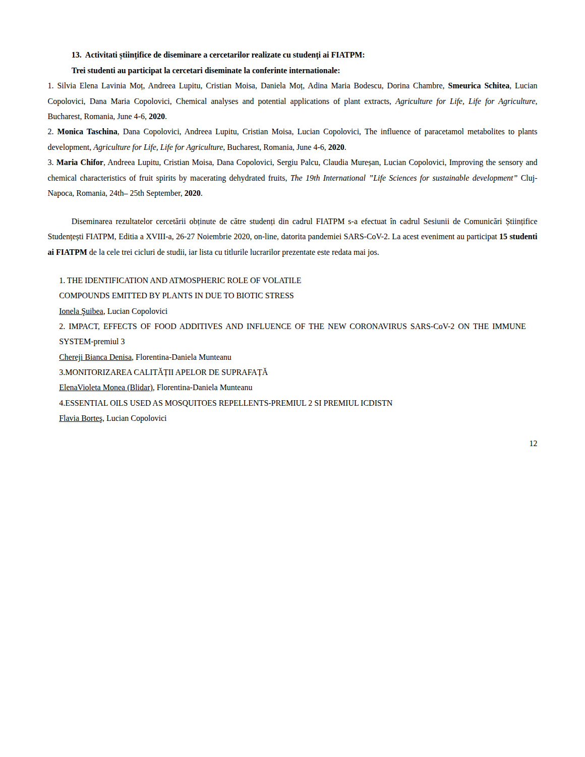13. Activitati științifice de diseminare a cercetarilor realizate cu studenți ai FIATPM:
Trei studenti au participat la cercetari diseminate la conferinte internationale:
1. Silvia Elena Lavinia Moț, Andreea Lupitu, Cristian Moisa, Daniela Moț, Adina Maria Bodescu, Dorina Chambre, Smeurica Schitea, Lucian Copolovici, Dana Maria Copolovici, Chemical analyses and potential applications of plant extracts, Agriculture for Life, Life for Agriculture, Bucharest, Romania, June 4-6, 2020.
2. Monica Taschina, Dana Copolovici, Andreea Lupitu, Cristian Moisa, Lucian Copolovici, The influence of paracetamol metabolites to plants development, Agriculture for Life, Life for Agriculture, Bucharest, Romania, June 4-6, 2020.
3. Maria Chifor, Andreea Lupitu, Cristian Moisa, Dana Copolovici, Sergiu Palcu, Claudia Mureșan, Lucian Copolovici, Improving the sensory and chemical characteristics of fruit spirits by macerating dehydrated fruits, The 19th International ”Life Sciences for sustainable development” Cluj-Napoca, Romania, 24th– 25th September, 2020.
Diseminarea rezultatelor cercetării obținute de către studenți din cadrul FIATPM s-a efectuat în cadrul Sesiunii de Comunicări Științifice Studențești FIATPM, Editia a XVIII-a, 26-27 Noiembrie 2020, on-line, datorita pandemiei SARS-CoV-2. La acest eveniment au participat 15 studenti ai FIATPM de la cele trei cicluri de studii, iar lista cu titlurile lucrarilor prezentate este redata mai jos.
1. THE IDENTIFICATION AND ATMOSPHERIC ROLE OF VOLATILE
COMPOUNDS EMITTED BY PLANTS IN DUE TO BIOTIC STRESS
Ionela Şuibea, Lucian Copolovici
2. IMPACT, EFFECTS OF FOOD ADDITIVES AND INFLUENCE OF THE NEW CORONAVIRUS SARS-CoV-2 ON THE IMMUNE SYSTEM-premiul 3
Chereji Bianca Denisa, Florentina-Daniela Munteanu
3.MONITORIZAREA CALITĂȚII APELOR DE SUPRAFAȚĂ
ElenaVioleta Monea (Blidar), Florentina-Daniela Munteanu
4.ESSENTIAL OILS USED AS MOSQUITOES REPELLENTS-PREMIUL 2 SI PREMIUL ICDISTN
Flavia Borteş, Lucian Copolovici
12